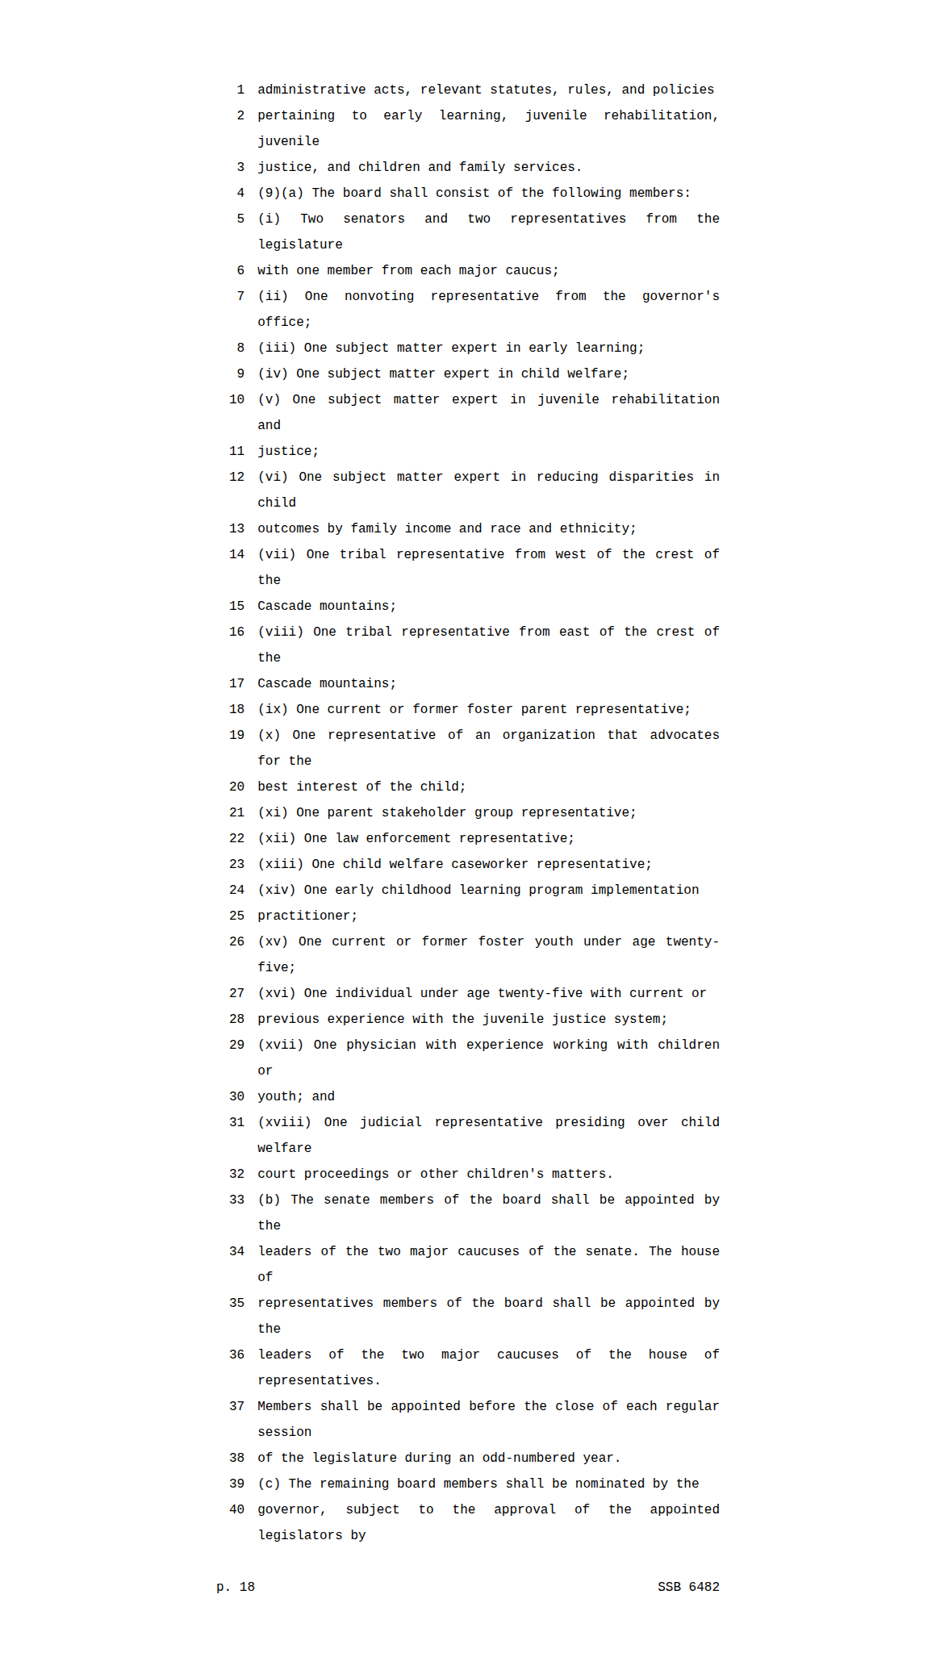administrative acts, relevant statutes, rules, and policies
pertaining to early learning, juvenile rehabilitation, juvenile
justice, and children and family services.
(9)(a) The board shall consist of the following members:
(i) Two senators and two representatives from the legislature
with one member from each major caucus;
(ii) One nonvoting representative from the governor's office;
(iii) One subject matter expert in early learning;
(iv) One subject matter expert in child welfare;
(v) One subject matter expert in juvenile rehabilitation and
justice;
(vi) One subject matter expert in reducing disparities in child
outcomes by family income and race and ethnicity;
(vii) One tribal representative from west of the crest of the
Cascade mountains;
(viii) One tribal representative from east of the crest of the
Cascade mountains;
(ix) One current or former foster parent representative;
(x) One representative of an organization that advocates for the
best interest of the child;
(xi) One parent stakeholder group representative;
(xii) One law enforcement representative;
(xiii) One child welfare caseworker representative;
(xiv) One early childhood learning program implementation
practitioner;
(xv) One current or former foster youth under age twenty-five;
(xvi) One individual under age twenty-five with current or
previous experience with the juvenile justice system;
(xvii) One physician with experience working with children or
youth; and
(xviii) One judicial representative presiding over child welfare
court proceedings or other children's matters.
(b) The senate members of the board shall be appointed by the
leaders of the two major caucuses of the senate. The house of
representatives members of the board shall be appointed by the
leaders of the two major caucuses of the house of representatives.
Members shall be appointed before the close of each regular session
of the legislature during an odd-numbered year.
(c) The remaining board members shall be nominated by the
governor, subject to the approval of the appointed legislators by
p. 18 SSB 6482